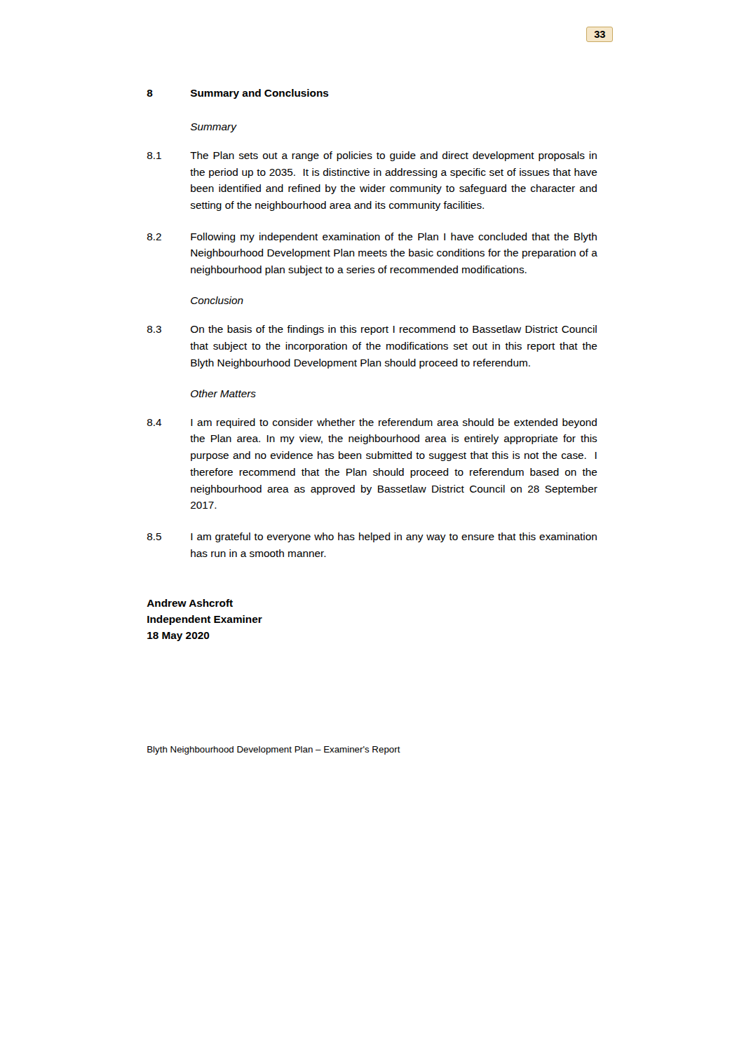33
8
Summary and Conclusions
Summary
8.1
The Plan sets out a range of policies to guide and direct development proposals in the period up to 2035. It is distinctive in addressing a specific set of issues that have been identified and refined by the wider community to safeguard the character and setting of the neighbourhood area and its community facilities.
8.2
Following my independent examination of the Plan I have concluded that the Blyth Neighbourhood Development Plan meets the basic conditions for the preparation of a neighbourhood plan subject to a series of recommended modifications.
Conclusion
8.3
On the basis of the findings in this report I recommend to Bassetlaw District Council that subject to the incorporation of the modifications set out in this report that the Blyth Neighbourhood Development Plan should proceed to referendum.
Other Matters
8.4
I am required to consider whether the referendum area should be extended beyond the Plan area. In my view, the neighbourhood area is entirely appropriate for this purpose and no evidence has been submitted to suggest that this is not the case. I therefore recommend that the Plan should proceed to referendum based on the neighbourhood area as approved by Bassetlaw District Council on 28 September 2017.
8.5
I am grateful to everyone who has helped in any way to ensure that this examination has run in a smooth manner.
Andrew Ashcroft
Independent Examiner
18 May 2020
Blyth Neighbourhood Development Plan – Examiner's Report